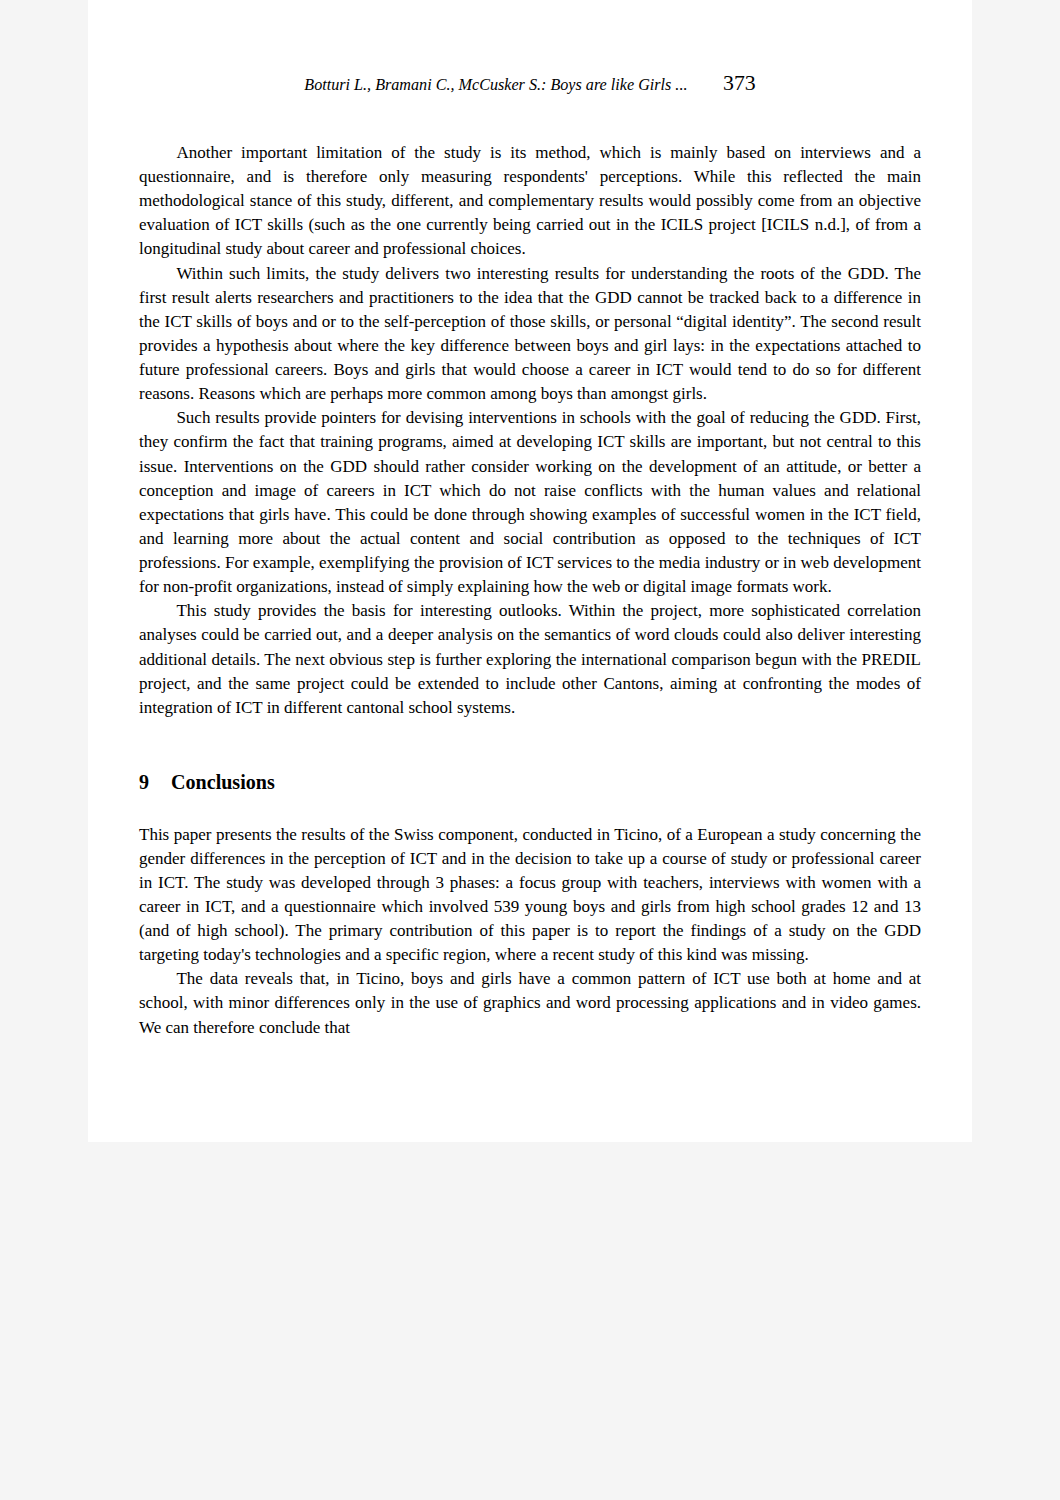Botturi L., Bramani C., McCusker S.: Boys are like Girls ... 373
Another important limitation of the study is its method, which is mainly based on interviews and a questionnaire, and is therefore only measuring respondents' perceptions. While this reflected the main methodological stance of this study, different, and complementary results would possibly come from an objective evaluation of ICT skills (such as the one currently being carried out in the ICILS project [ICILS n.d.], of from a longitudinal study about career and professional choices.
Within such limits, the study delivers two interesting results for understanding the roots of the GDD. The first result alerts researchers and practitioners to the idea that the GDD cannot be tracked back to a difference in the ICT skills of boys and or to the self-perception of those skills, or personal “digital identity”. The second result provides a hypothesis about where the key difference between boys and girl lays: in the expectations attached to future professional careers. Boys and girls that would choose a career in ICT would tend to do so for different reasons. Reasons which are perhaps more common among boys than amongst girls.
Such results provide pointers for devising interventions in schools with the goal of reducing the GDD. First, they confirm the fact that training programs, aimed at developing ICT skills are important, but not central to this issue. Interventions on the GDD should rather consider working on the development of an attitude, or better a conception and image of careers in ICT which do not raise conflicts with the human values and relational expectations that girls have. This could be done through showing examples of successful women in the ICT field, and learning more about the actual content and social contribution as opposed to the techniques of ICT professions. For example, exemplifying the provision of ICT services to the media industry or in web development for non-profit organizations, instead of simply explaining how the web or digital image formats work.
This study provides the basis for interesting outlooks. Within the project, more sophisticated correlation analyses could be carried out, and a deeper analysis on the semantics of word clouds could also deliver interesting additional details. The next obvious step is further exploring the international comparison begun with the PREDIL project, and the same project could be extended to include other Cantons, aiming at confronting the modes of integration of ICT in different cantonal school systems.
9 Conclusions
This paper presents the results of the Swiss component, conducted in Ticino, of a European a study concerning the gender differences in the perception of ICT and in the decision to take up a course of study or professional career in ICT. The study was developed through 3 phases: a focus group with teachers, interviews with women with a career in ICT, and a questionnaire which involved 539 young boys and girls from high school grades 12 and 13 (and of high school). The primary contribution of this paper is to report the findings of a study on the GDD targeting today's technologies and a specific region, where a recent study of this kind was missing.
The data reveals that, in Ticino, boys and girls have a common pattern of ICT use both at home and at school, with minor differences only in the use of graphics and word processing applications and in video games. We can therefore conclude that